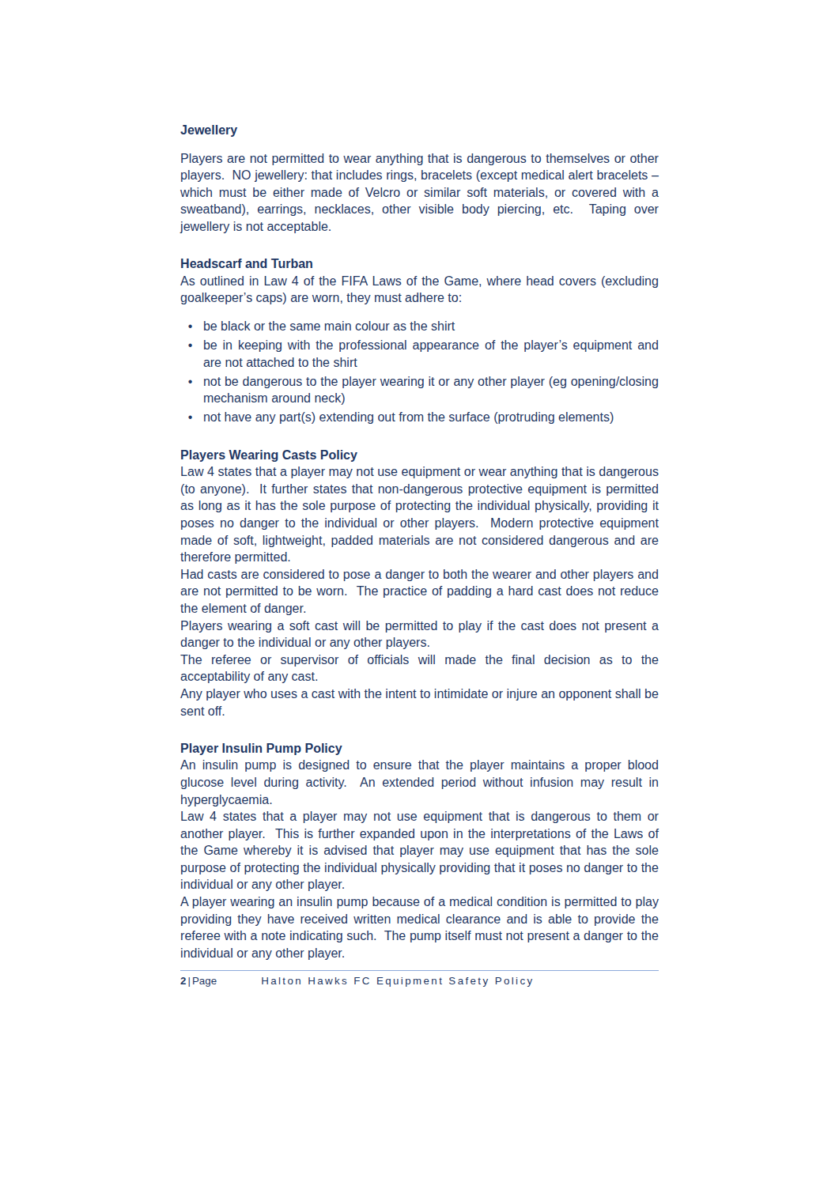Jewellery
Players are not permitted to wear anything that is dangerous to themselves or other players. NO jewellery: that includes rings, bracelets (except medical alert bracelets – which must be either made of Velcro or similar soft materials, or covered with a sweatband), earrings, necklaces, other visible body piercing, etc. Taping over jewellery is not acceptable.
Headscarf and Turban
As outlined in Law 4 of the FIFA Laws of the Game, where head covers (excluding goalkeeper’s caps) are worn, they must adhere to:
be black or the same main colour as the shirt
be in keeping with the professional appearance of the player’s equipment and are not attached to the shirt
not be dangerous to the player wearing it or any other player (eg opening/closing mechanism around neck)
not have any part(s) extending out from the surface (protruding elements)
Players Wearing Casts Policy
Law 4 states that a player may not use equipment or wear anything that is dangerous (to anyone). It further states that non-dangerous protective equipment is permitted as long as it has the sole purpose of protecting the individual physically, providing it poses no danger to the individual or other players. Modern protective equipment made of soft, lightweight, padded materials are not considered dangerous and are therefore permitted.
Had casts are considered to pose a danger to both the wearer and other players and are not permitted to be worn. The practice of padding a hard cast does not reduce the element of danger.
Players wearing a soft cast will be permitted to play if the cast does not present a danger to the individual or any other players.
The referee or supervisor of officials will made the final decision as to the acceptability of any cast.
Any player who uses a cast with the intent to intimidate or injure an opponent shall be sent off.
Player Insulin Pump Policy
An insulin pump is designed to ensure that the player maintains a proper blood glucose level during activity. An extended period without infusion may result in hyperglycaemia.
Law 4 states that a player may not use equipment that is dangerous to them or another player. This is further expanded upon in the interpretations of the Laws of the Game whereby it is advised that player may use equipment that has the sole purpose of protecting the individual physically providing that it poses no danger to the individual or any other player.
A player wearing an insulin pump because of a medical condition is permitted to play providing they have received written medical clearance and is able to provide the referee with a note indicating such. The pump itself must not present a danger to the individual or any other player.
2|Page Halton Hawks FC Equipment Safety Policy